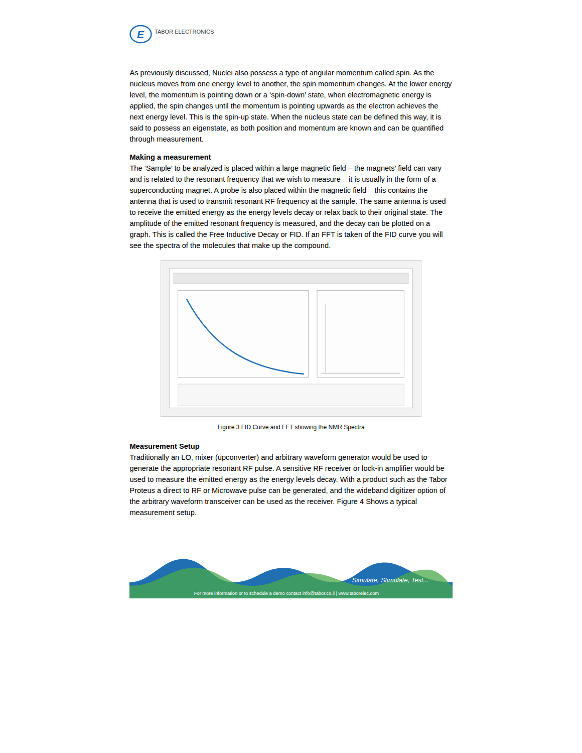As previously discussed, Nuclei also possess a type of angular momentum called spin. As the nucleus moves from one energy level to another, the spin momentum changes. At the lower energy level, the momentum is pointing down or a ‘spin-down’ state, when electromagnetic energy is applied, the spin changes until the momentum is pointing upwards as the electron achieves the next energy level. This is the spin-up state. When the nucleus state can be defined this way, it is said to possess an eigenstate, as both position and momentum are known and can be quantified through measurement.
Making a measurement
The ‘Sample’ to be analyzed is placed within a large magnetic field – the magnets’ field can vary and is related to the resonant frequency that we wish to measure – it is usually in the form of a superconducting magnet. A probe is also placed within the magnetic field – this contains the antenna that is used to transmit resonant RF frequency at the sample. The same antenna is used to receive the emitted energy as the energy levels decay or relax back to their original state. The amplitude of the emitted resonant frequency is measured, and the decay can be plotted on a graph. This is called the Free Inductive Decay or FID. If an FFT is taken of the FID curve you will see the spectra of the molecules that make up the compound.
Figure 3 FID Curve and FFT showing the NMR Spectra
Measurement Setup
Traditionally an LO, mixer (upconverter) and arbitrary waveform generator would be used to generate the appropriate resonant RF pulse. A sensitive RF receiver or lock-in amplifier would be used to measure the emitted energy as the energy levels decay. With a product such as the Tabor Proteus a direct to RF or Microwave pulse can be generated, and the wideband digitizer option of the arbitrary waveform transceiver can be used as the receiver. Figure 4 Shows a typical measurement setup.